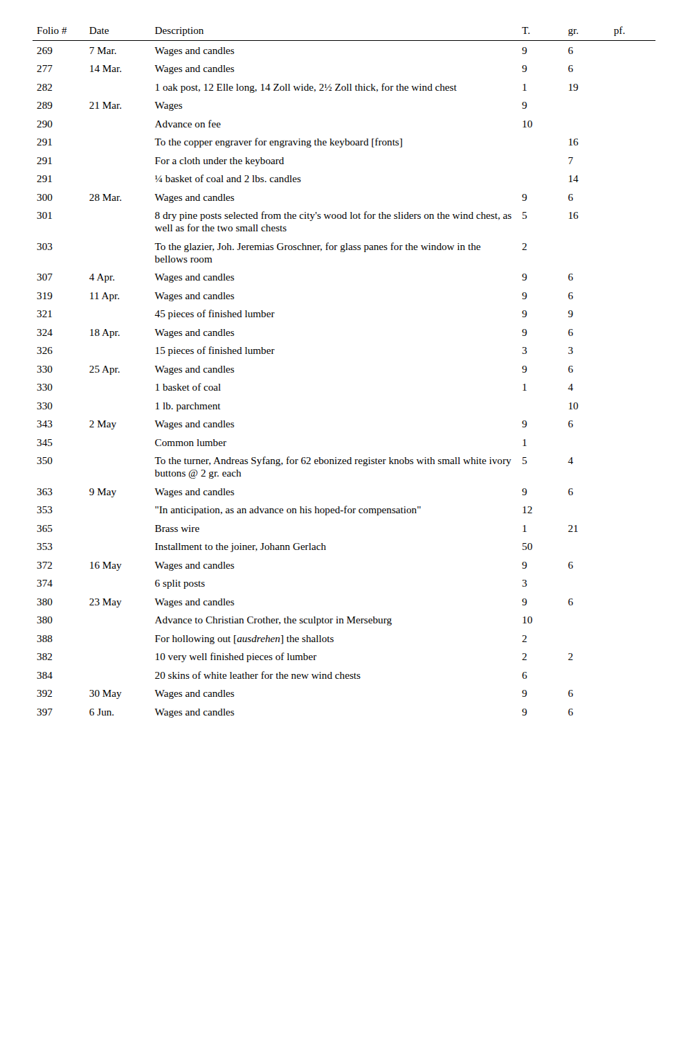| Folio # | Date | Description | T. | gr. | pf. |
| --- | --- | --- | --- | --- | --- |
| 269 | 7 Mar. | Wages and candles | 9 | 6 | |
| 277 | 14 Mar. | Wages and candles | 9 | 6 | |
| 282 | | 1 oak post, 12 Elle long, 14 Zoll wide, 2½ Zoll thick, for the wind chest | 1 | 19 | |
| 289 | 21 Mar. | Wages | 9 | | |
| 290 | | Advance on fee | 10 | | |
| 291 | | To the copper engraver for engraving the keyboard [fronts] | | 16 | |
| 291 | | For a cloth under the keyboard | | 7 | |
| 291 | | ¼ basket of coal and 2 lbs. candles | | 14 | |
| 300 | 28 Mar. | Wages and candles | 9 | 6 | |
| 301 | | 8 dry pine posts selected from the city's wood lot for the sliders on the wind chest, as well as for the two small chests | 5 | 16 | |
| 303 | | To the glazier, Joh. Jeremias Groschner, for glass panes for the window in the bellows room | 2 | | |
| 307 | 4 Apr. | Wages and candles | 9 | 6 | |
| 319 | 11 Apr. | Wages and candles | 9 | 6 | |
| 321 | | 45 pieces of finished lumber | 9 | 9 | |
| 324 | 18 Apr. | Wages and candles | 9 | 6 | |
| 326 | | 15 pieces of finished lumber | 3 | 3 | |
| 330 | 25 Apr. | Wages and candles | 9 | 6 | |
| 330 | | 1 basket of coal | 1 | 4 | |
| 330 | | 1 lb. parchment | | 10 | |
| 343 | 2 May | Wages and candles | 9 | 6 | |
| 345 | | Common lumber | 1 | | |
| 350 | | To the turner, Andreas Syfang, for 62 ebonized register knobs with small white ivory buttons @ 2 gr. each | 5 | 4 | |
| 363 | 9 May | Wages and candles | 9 | 6 | |
| 353 | | "In anticipation, as an advance on his hoped-for compensation" | 12 | | |
| 365 | | Brass wire | 1 | 21 | |
| 353 | | Installment to the joiner, Johann Gerlach | 50 | | |
| 372 | 16 May | Wages and candles | 9 | 6 | |
| 374 | | 6 split posts | 3 | | |
| 380 | 23 May | Wages and candles | 9 | 6 | |
| 380 | | Advance to Christian Crother, the sculptor in Merseburg | 10 | | |
| 388 | | For hollowing out [ ausdrehen ] the shallots | 2 | | |
| 382 | | 10 very well finished pieces of lumber | 2 | 2 | |
| 384 | | 20 skins of white leather for the new wind chests | 6 | | |
| 392 | 30 May | Wages and candles | 9 | 6 | |
| 397 | 6 Jun. | Wages and candles | 9 | 6 | |